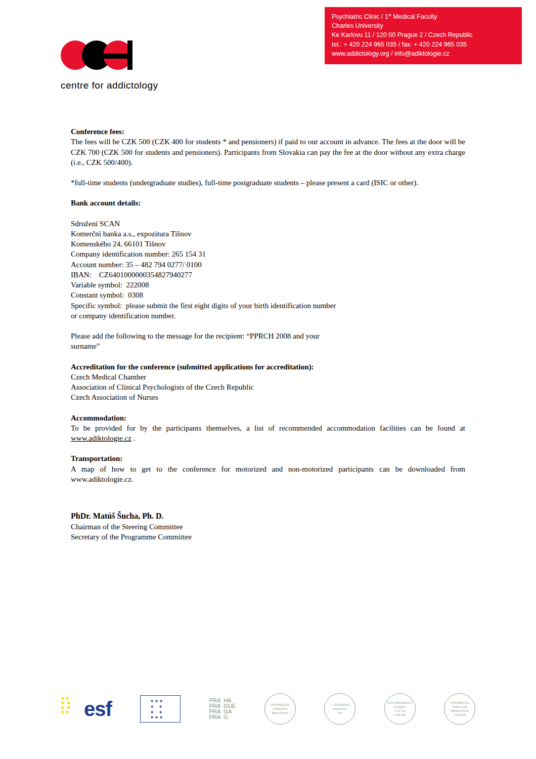Psychiatric Clinic / 1st Medical Faculty
Charles University
Ke Karlovu 11 / 120 00 Prague 2 / Czech Republic
tel.: + 420 224 965 035 / fax: + 420 224 965 035
www.addictology.org / info@adiktologie.cz
centre for addictology
Conference fees:
The fees will be CZK 500 (CZK 400 for students * and pensioners) if paid to our account in advance. The fees at the door will be CZK 700 (CZK 500 for students and pensioners). Participants from Slovakia can pay the fee at the door without any extra charge (i.e., CZK 500/400).
*full-time students (undergraduate studies), full-time postgraduate students – please present a card (ISIC or other).
Bank account details:
Sdružení SCAN
Komerční banka a.s., expozitura Tišnov
Komenského 24, 66101 Tišnov
Company identification number: 265 154 31
Account number: 35 – 482 794 0277/ 0100
IBAN: CZ6401000000354827940277
Variable symbol: 222008
Constant symbol: 0308
Specific symbol: please submit the first eight digits of your birth identification number
or company identification number.
Please add the following to the message for the recipient: “PPRCH 2008 and your
surname”
Accreditation for the conference (submitted applications for accreditation):
Czech Medical Chamber
Association of Clinical Psychologists of the Czech Republic
Czech Association of Nurses
Accommodation:
To be provided for by the participants themselves, a list of recommended accommodation facilities can be found at www.adiktologie.cz .
Transportation:
A map of how to get to the conference for motorized and non-motorized participants can be downloaded from www.adiktologie.cz.
PhDr. Matúš Šucha, Ph. D.
Chairman of the Steering Committee
Secretary of the Programme Committee
★ ★
★ ★
★ ★
★ ★ esf
★ ★ ★
★ ★
★ ★
★ ★ ★
PRA
PRA
PRA
PRA
HA
GUE
GA
G
UNIVERSITAS
CAROLINA
PRAGENSIS
1. LÉKAŘSKÁ
FAKULTA
UK
PSYCHIATRICKÁ
KLINIKA
1. LF UK
V PRAZE
VŠEOBECNÁ
FAKULTNÍ
NEMOCNICE
V PRAZE